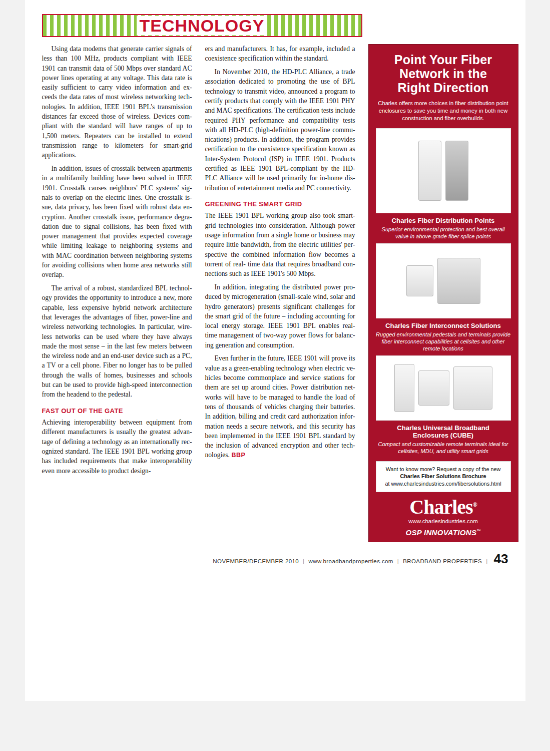TECHNOLOGY
Using data modems that generate carrier signals of less than 100 MHz, products compliant with IEEE 1901 can transmit data of 500 Mbps over standard AC power lines operating at any voltage. This data rate is easily sufficient to carry video information and exceeds the data rates of most wireless networking technologies. In addition, IEEE 1901 BPL's transmission distances far exceed those of wireless. Devices compliant with the standard will have ranges of up to 1,500 meters. Repeaters can be installed to extend transmission range to kilometers for smart-grid applications.
In addition, issues of crosstalk between apartments in a multifamily building have been solved in IEEE 1901. Crosstalk causes neighbors' PLC systems' signals to overlap on the electric lines. One crosstalk issue, data privacy, has been fixed with robust data encryption. Another crosstalk issue, performance degradation due to signal collisions, has been fixed with power management that provides expected coverage while limiting leakage to neighboring systems and with MAC coordination between neighboring systems for avoiding collisions when home area networks still overlap.
The arrival of a robust, standardized BPL technology provides the opportunity to introduce a new, more capable, less expensive hybrid network architecture that leverages the advantages of fiber, power-line and wireless networking technologies. In particular, wireless networks can be used where they have always made the most sense – in the last few meters between the wireless node and an end-user device such as a PC, a TV or a cell phone. Fiber no longer has to be pulled through the walls of homes, businesses and schools but can be used to provide high-speed interconnection from the headend to the pedestal.
Fast Out of the Gate
Achieving interoperability between equipment from different manufacturers is usually the greatest advantage of defining a technology as an internationally recognized standard. The IEEE 1901 BPL working group has included requirements that make interoperability even more accessible to product design-
ers and manufacturers. It has, for example, included a coexistence specification within the standard.
In November 2010, the HD-PLC Alliance, a trade association dedicated to promoting the use of BPL technology to transmit video, announced a program to certify products that comply with the IEEE 1901 PHY and MAC specifications. The certification tests include required PHY performance and compatibility tests with all HD-PLC (high-definition power-line communications) products. In addition, the program provides certification to the coexistence specification known as Inter-System Protocol (ISP) in IEEE 1901. Products certified as IEEE 1901 BPL-compliant by the HD-PLC Alliance will be used primarily for in-home distribution of entertainment media and PC connectivity.
Greening the Smart Grid
The IEEE 1901 BPL working group also took smart-grid technologies into consideration. Although power usage information from a single home or business may require little bandwidth, from the electric utilities' perspective the combined information flow becomes a torrent of real- time data that requires broadband connections such as IEEE 1901's 500 Mbps.
In addition, integrating the distributed power produced by microgeneration (small-scale wind, solar and hydro generators) presents significant challenges for the smart grid of the future – including accounting for local energy storage. IEEE 1901 BPL enables real-time management of two-way power flows for balancing generation and consumption.
Even further in the future, IEEE 1901 will prove its value as a green-enabling technology when electric vehicles become commonplace and service stations for them are set up around cities. Power distribution networks will have to be managed to handle the load of tens of thousands of vehicles charging their batteries. In addition, billing and credit card authorization information needs a secure network, and this security has been implemented in the IEEE 1901 BPL standard by the inclusion of advanced encryption and other technologies. BBP
Point Your Fiber
Network in the
Right Direction
Charles offers more choices in fiber distribution point enclosures to save you time and money in both new construction and fiber overbuilds.
Charles Fiber Distribution Points Superior environmental protection and best overall value in above-grade fiber splice points
Charles Fiber Interconnect Solutions Rugged environmental pedestals and terminals provide fiber interconnect capabilities at cellsites and other remote locations
Charles Universal Broadband
Enclosures (CUBE) Compact and customizable remote terminals ideal for cellsites, MDU, and utility smart grids
Want to know more? Request a copy of the new Charles Fiber Solutions Brochure at www.charlesindustries.com/fibersolutions.html
Charles®
www.charlesindustries.com
OSP INNOVATIONS™
NOVEMBER/DECEMBER 2010 | www.broadbandproperties.com | BROADBAND PROPERTIES | 43